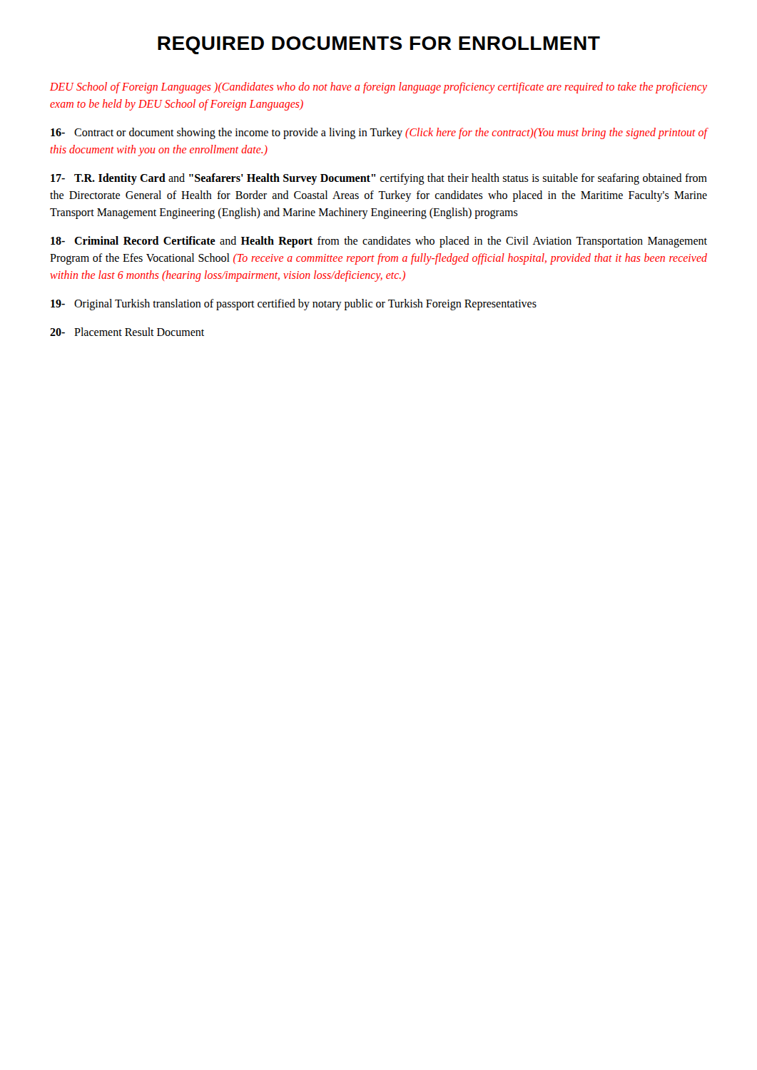REQUIRED DOCUMENTS FOR ENROLLMENT
DEU School of Foreign Languages )(Candidates who do not have a foreign language proficiency certificate are required to take the proficiency exam to be held by DEU School of Foreign Languages)
16-Contract or document showing the income to provide a living in Turkey (Click here for the contract)(You must bring the signed printout of this document with you on the enrollment date.)
17-T.R. Identity Card and "Seafarers' Health Survey Document" certifying that their health status is suitable for seafaring obtained from the Directorate General of Health for Border and Coastal Areas of Turkey for candidates who placed in the Maritime Faculty's Marine Transport Management Engineering (English) and Marine Machinery Engineering (English) programs
18-Criminal Record Certificate and Health Report from the candidates who placed in the Civil Aviation Transportation Management Program of the Efes Vocational School (To receive a committee report from a fully-fledged official hospital, provided that it has been received within the last 6 months (hearing loss/impairment, vision loss/deficiency, etc.)
19-Original Turkish translation of passport certified by notary public or Turkish Foreign Representatives
20-Placement Result Document